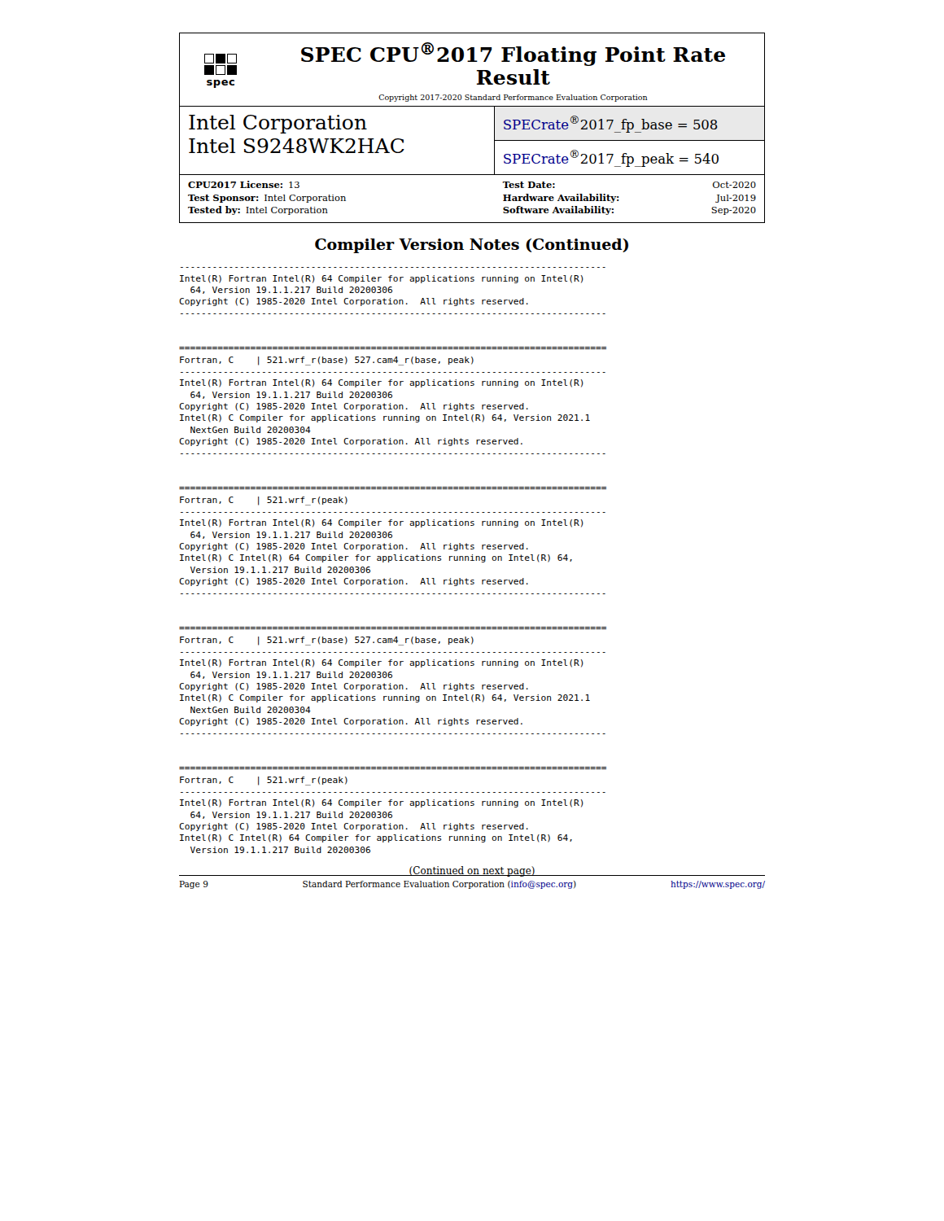spec
SPEC CPU®2017 Floating Point Rate Result
Copyright 2017-2020 Standard Performance Evaluation Corporation
Intel Corporation
Intel S9248WK2HAC
SPECrate®2017_fp_base = 508
SPECrate®2017_fp_peak = 540
CPU2017 License: 13
Test Sponsor: Intel Corporation
Tested by: Intel Corporation
Test Date: Oct-2020
Hardware Availability: Jul-2019
Software Availability: Sep-2020
Compiler Version Notes (Continued)
------------------------------------------------------------------------------
Intel(R) Fortran Intel(R) 64 Compiler for applications running on Intel(R)
  64, Version 19.1.1.217 Build 20200306
Copyright (C) 1985-2020 Intel Corporation.  All rights reserved.
------------------------------------------------------------------------------


==============================================================================
Fortran, C    | 521.wrf_r(base) 527.cam4_r(base, peak)
------------------------------------------------------------------------------
Intel(R) Fortran Intel(R) 64 Compiler for applications running on Intel(R)
  64, Version 19.1.1.217 Build 20200306
Copyright (C) 1985-2020 Intel Corporation.  All rights reserved.
Intel(R) C Compiler for applications running on Intel(R) 64, Version 2021.1
  NextGen Build 20200304
Copyright (C) 1985-2020 Intel Corporation. All rights reserved.
------------------------------------------------------------------------------


==============================================================================
Fortran, C    | 521.wrf_r(peak)
------------------------------------------------------------------------------
Intel(R) Fortran Intel(R) 64 Compiler for applications running on Intel(R)
  64, Version 19.1.1.217 Build 20200306
Copyright (C) 1985-2020 Intel Corporation.  All rights reserved.
Intel(R) C Intel(R) 64 Compiler for applications running on Intel(R) 64,
  Version 19.1.1.217 Build 20200306
Copyright (C) 1985-2020 Intel Corporation.  All rights reserved.
------------------------------------------------------------------------------


==============================================================================
Fortran, C    | 521.wrf_r(base) 527.cam4_r(base, peak)
------------------------------------------------------------------------------
Intel(R) Fortran Intel(R) 64 Compiler for applications running on Intel(R)
  64, Version 19.1.1.217 Build 20200306
Copyright (C) 1985-2020 Intel Corporation.  All rights reserved.
Intel(R) C Compiler for applications running on Intel(R) 64, Version 2021.1
  NextGen Build 20200304
Copyright (C) 1985-2020 Intel Corporation. All rights reserved.
------------------------------------------------------------------------------


==============================================================================
Fortran, C    | 521.wrf_r(peak)
------------------------------------------------------------------------------
Intel(R) Fortran Intel(R) 64 Compiler for applications running on Intel(R)
  64, Version 19.1.1.217 Build 20200306
Copyright (C) 1985-2020 Intel Corporation.  All rights reserved.
Intel(R) C Intel(R) 64 Compiler for applications running on Intel(R) 64,
  Version 19.1.1.217 Build 20200306
(Continued on next page)
Page 9
Standard Performance Evaluation Corporation (info@spec.org)
https://www.spec.org/